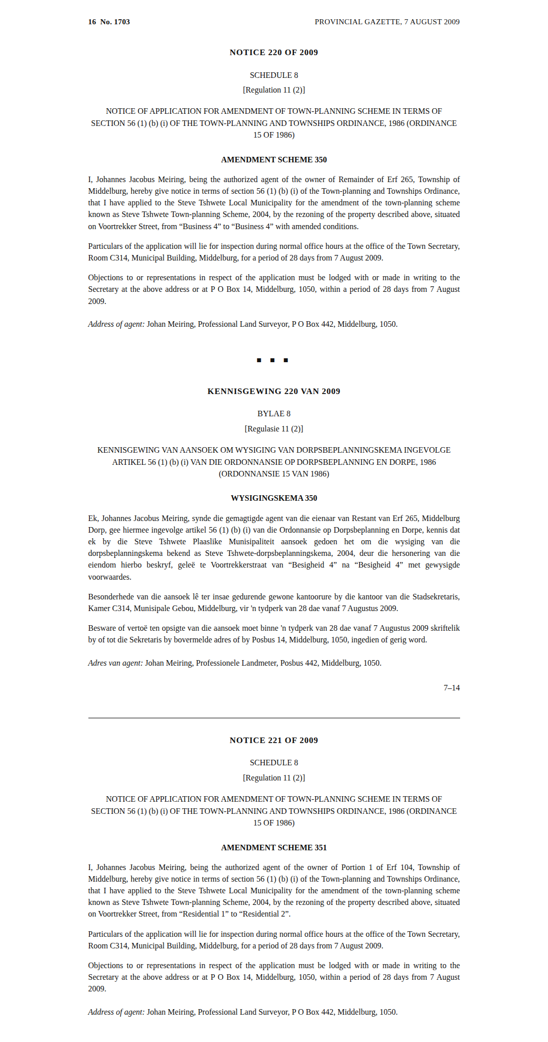16 No. 1703 Provincial Gazette, 7 August 2009
Notice 220 of 2009
SCHEDULE 8
[Regulation 11 (2)]
NOTICE OF APPLICATION FOR AMENDMENT OF TOWN-PLANNING SCHEME IN TERMS OF SECTION 56 (1) (b) (i) OF THE TOWN-PLANNING AND TOWNSHIPS ORDINANCE, 1986 (ORDINANCE 15 OF 1986)
Amendment Scheme 350
I, Johannes Jacobus Meiring, being the authorized agent of the owner of Remainder of Erf 265, Township of Middelburg, hereby give notice in terms of section 56 (1) (b) (i) of the Town-planning and Townships Ordinance, that I have applied to the Steve Tshwete Local Municipality for the amendment of the town-planning scheme known as Steve Tshwete Town-planning Scheme, 2004, by the rezoning of the property described above, situated on Voortrekker Street, from “Business 4” to “Business 4” with amended conditions.
Particulars of the application will lie for inspection during normal office hours at the office of the Town Secretary, Room C314, Municipal Building, Middelburg, for a period of 28 days from 7 August 2009.
Objections to or representations in respect of the application must be lodged with or made in writing to the Secretary at the above address or at P O Box 14, Middelburg, 1050, within a period of 28 days from 7 August 2009.
Address of agent: Johan Meiring, Professional Land Surveyor, P O Box 442, Middelburg, 1050.
■ ■ ■
Kennisgewing 220 van 2009
BYLAE 8
[Regulasie 11 (2)]
KENNISGEWING VAN AANSOEK OM WYSIGING VAN DORPSBEPLANNINGSKEMA INGEVOLGE ARTIKEL 56 (1) (b) (i) VAN DIE ORDONNANSIE OP DORPSBEPLANNING EN DORPE, 1986 (ORDONNANSIE 15 VAN 1986)
Wysigingskema 350
Ek, Johannes Jacobus Meiring, synde die gemagtigde agent van die eienaar van Restant van Erf 265, Middelburg Dorp, gee hiermee ingevolge artikel 56 (1) (b) (i) van die Ordonnansie op Dorpsbeplanning en Dorpe, kennis dat ek by die Steve Tshwete Plaaslike Munisipaliteit aansoek gedoen het om die wysiging van die dorpsbeplanningskema bekend as Steve Tshwete-dorpsbeplanningskema, 2004, deur die hersonering van die eiendom hierbo beskryf, geleë te Voortrekkerstraat van “Besigheid 4” na “Besigheid 4” met gewysigde voorwaardes.
Besonderhede van die aansoek lê ter insae gedurende gewone kantoorure by die kantoor van die Stadsekretaris, Kamer C314, Munisipale Gebou, Middelburg, vir 'n tydperk van 28 dae vanaf 7 Augustus 2009.
Besware of vertoë ten opsigte van die aansoek moet binne 'n tydperk van 28 dae vanaf 7 Augustus 2009 skriftelik by of tot die Sekretaris by bovermelde adres of by Posbus 14, Middelburg, 1050, ingedien of gerig word.
Adres van agent: Johan Meiring, Professionele Landmeter, Posbus 442, Middelburg, 1050.
7–14
Notice 221 of 2009
SCHEDULE 8
[Regulation 11 (2)]
NOTICE OF APPLICATION FOR AMENDMENT OF TOWN-PLANNING SCHEME IN TERMS OF SECTION 56 (1) (b) (i) OF THE TOWN-PLANNING AND TOWNSHIPS ORDINANCE, 1986 (ORDINANCE 15 OF 1986)
Amendment Scheme 351
I, Johannes Jacobus Meiring, being the authorized agent of the owner of Portion 1 of Erf 104, Township of Middelburg, hereby give notice in terms of section 56 (1) (b) (i) of the Town-planning and Townships Ordinance, that I have applied to the Steve Tshwete Local Municipality for the amendment of the town-planning scheme known as Steve Tshwete Town-planning Scheme, 2004, by the rezoning of the property described above, situated on Voortrekker Street, from “Residential 1” to “Residential 2”.
Particulars of the application will lie for inspection during normal office hours at the office of the Town Secretary, Room C314, Municipal Building, Middelburg, for a period of 28 days from 7 August 2009.
Objections to or representations in respect of the application must be lodged with or made in writing to the Secretary at the above address or at P O Box 14, Middelburg, 1050, within a period of 28 days from 7 August 2009.
Address of agent: Johan Meiring, Professional Land Surveyor, P O Box 442, Middelburg, 1050.